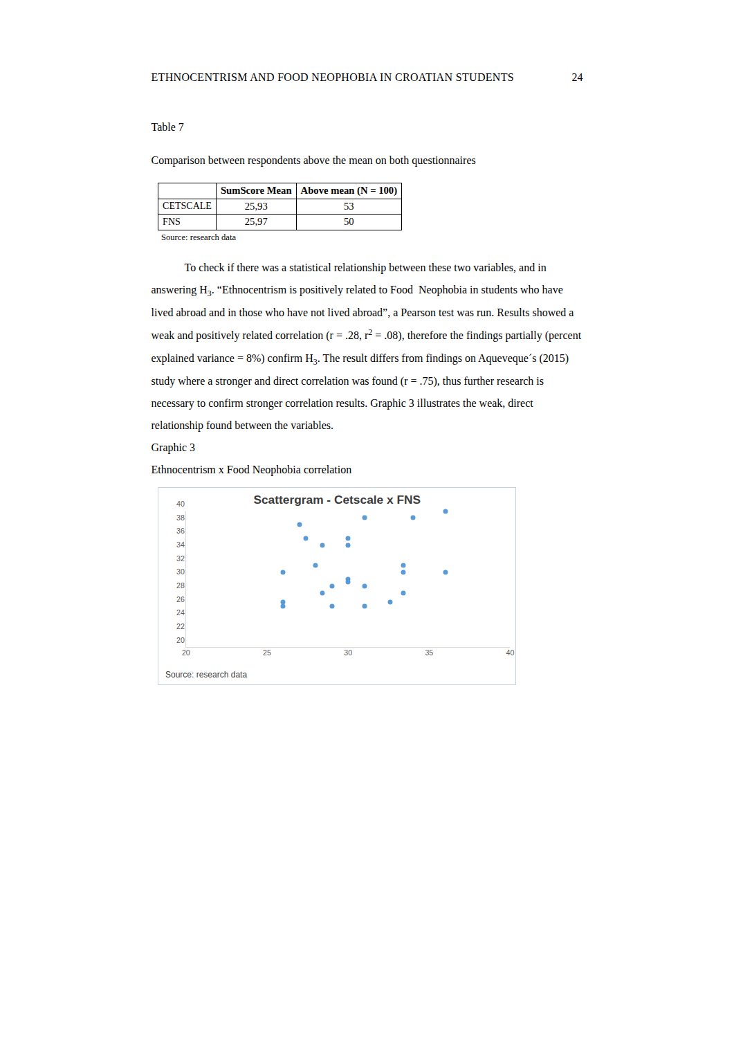ETHNOCENTRISM AND FOOD NEOPHOBIA IN CROATIAN STUDENTS 24
Table 7
Comparison between respondents above the mean on both questionnaires
| | SumScore Mean | Above mean (N = 100) |
| --- | --- | --- |
| CETSCALE | 25,93 | 53 |
| FNS | 25,97 | 50 |
Source: research data
To check if there was a statistical relationship between these two variables, and in answering H3. “Ethnocentrism is positively related to Food Neophobia in students who have lived abroad and in those who have not lived abroad”, a Pearson test was run. Results showed a weak and positively related correlation (r = .28, r2 = .08), therefore the findings partially (percent explained variance = 8%) confirm H3. The result differs from findings on Aqueveque´s (2015) study where a stronger and direct correlation was found (r = .75), thus further research is necessary to confirm stronger correlation results. Graphic 3 illustrates the weak, direct relationship found between the variables.
Graphic 3
Ethnocentrism x Food Neophobia correlation
Scattergram - Cetscale x FNS
40
38
36
34
32
30
28
26
24
22
20
20
25
30
35
40
Source: research data